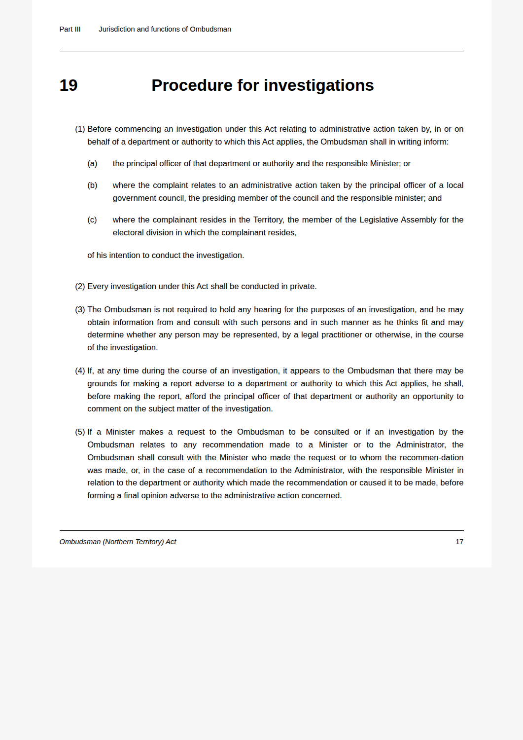Part III Jurisdiction and functions of Ombudsman
19 Procedure for investigations
(1)
Before commencing an investigation under this Act relating to administrative action taken by, in or on behalf of a department or authority to which this Act applies, the Ombudsman shall in writing inform:
(a)
the principal officer of that department or authority and the responsible Minister; or
(b)
where the complaint relates to an administrative action taken by the principal officer of a local government council, the presiding member of the council and the responsible minister; and
(c)
where the complainant resides in the Territory, the member of the Legislative Assembly for the electoral division in which the complainant resides,
of his intention to conduct the investigation.
(2)
Every investigation under this Act shall be conducted in private.
(3)
The Ombudsman is not required to hold any hearing for the purposes of an investigation, and he may obtain information from and consult with such persons and in such manner as he thinks fit and may determine whether any person may be represented, by a legal practitioner or otherwise, in the course of the investigation.
(4)
If, at any time during the course of an investigation, it appears to the Ombudsman that there may be grounds for making a report adverse to a department or authority to which this Act applies, he shall, before making the report, afford the principal officer of that department or authority an opportunity to comment on the subject matter of the investigation.
(5)
If a Minister makes a request to the Ombudsman to be consulted or if an investigation by the Ombudsman relates to any recommendation made to a Minister or to the Administrator, the Ombudsman shall consult with the Minister who made the request or to whom the recommen-dation was made, or, in the case of a recommendation to the Administrator, with the responsible Minister in relation to the department or authority which made the recommendation or caused it to be made, before forming a final opinion adverse to the administrative action concerned.
Ombudsman (Northern Territory) Act 17